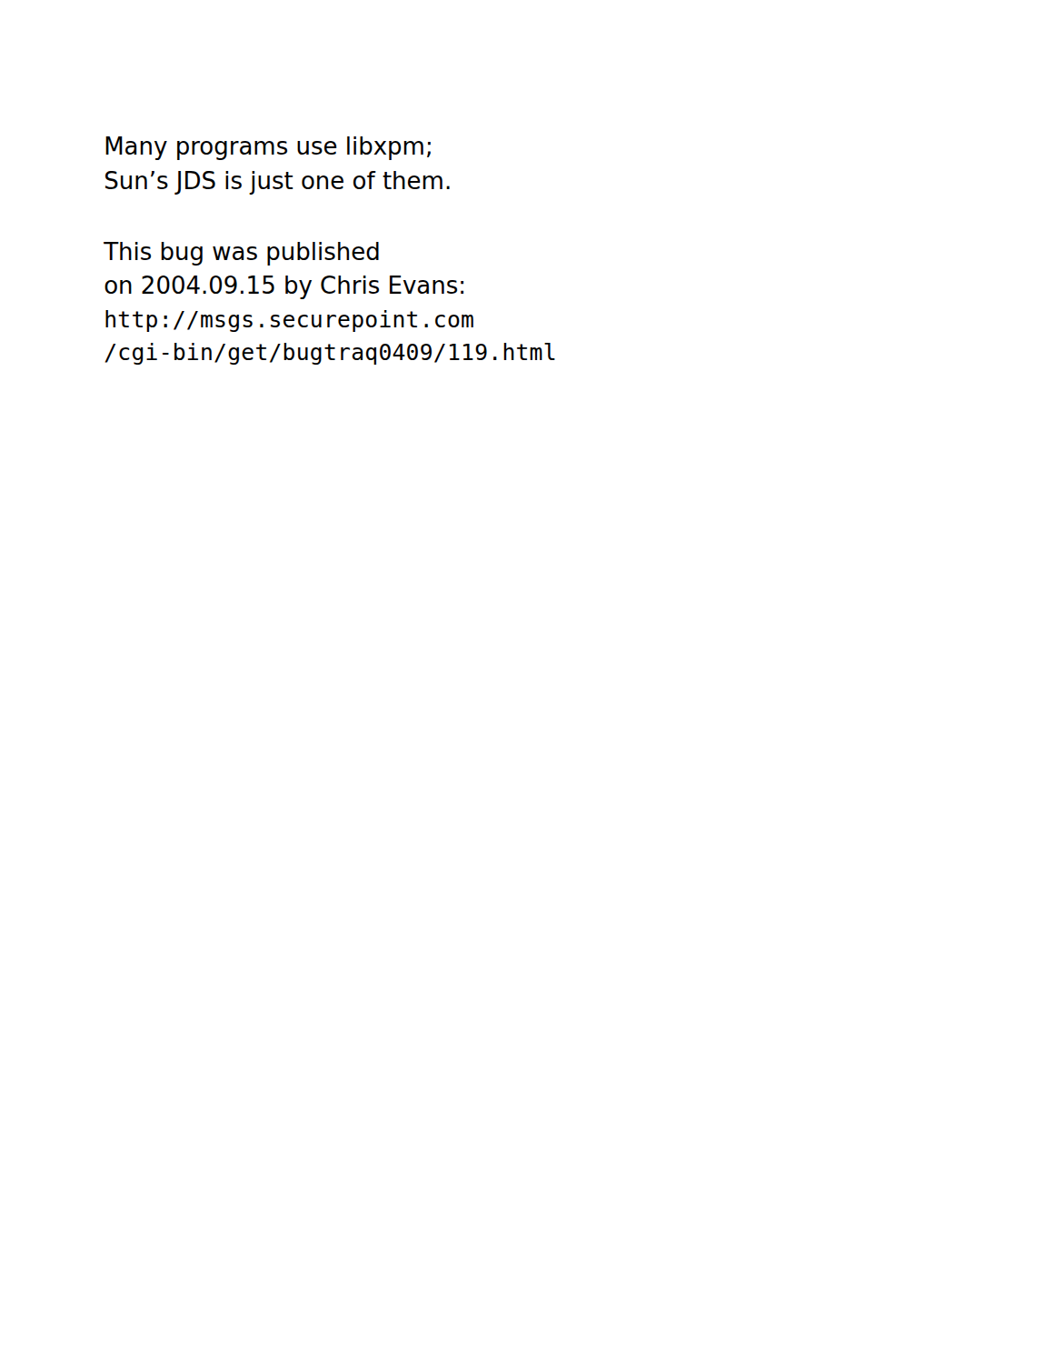Many programs use libxpm;
Sun’s JDS is just one of them.
This bug was published
on 2004.09.15 by Chris Evans:
http://msgs.securepoint.com /cgi-bin/get/bugtraq0409/119.html